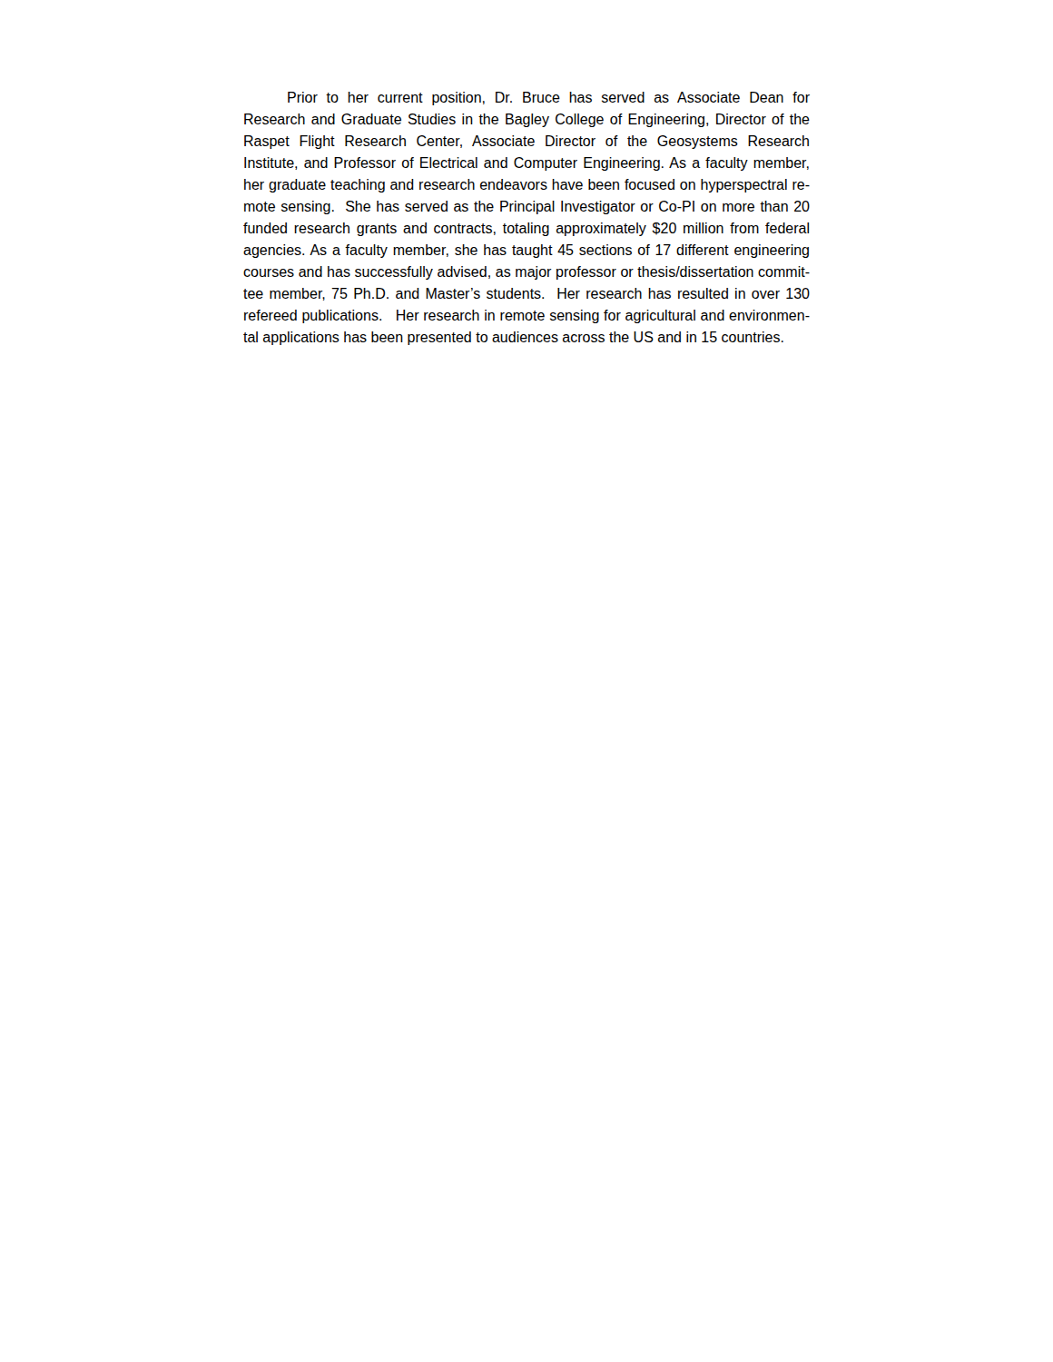Prior to her current position, Dr. Bruce has served as Associate Dean for Research and Graduate Studies in the Bagley College of Engineering, Director of the Raspet Flight Research Center, Associate Director of the Geosystems Research Institute, and Professor of Electrical and Computer Engineering. As a faculty member, her graduate teaching and research endeavors have been focused on hyperspectral remote sensing. She has served as the Principal Investigator or Co-PI on more than 20 funded research grants and contracts, totaling approximately $20 million from federal agencies. As a faculty member, she has taught 45 sections of 17 different engineering courses and has successfully advised, as major professor or thesis/dissertation committee member, 75 Ph.D. and Master’s students. Her research has resulted in over 130 refereed publications. Her research in remote sensing for agricultural and environmental applications has been presented to audiences across the US and in 15 countries.